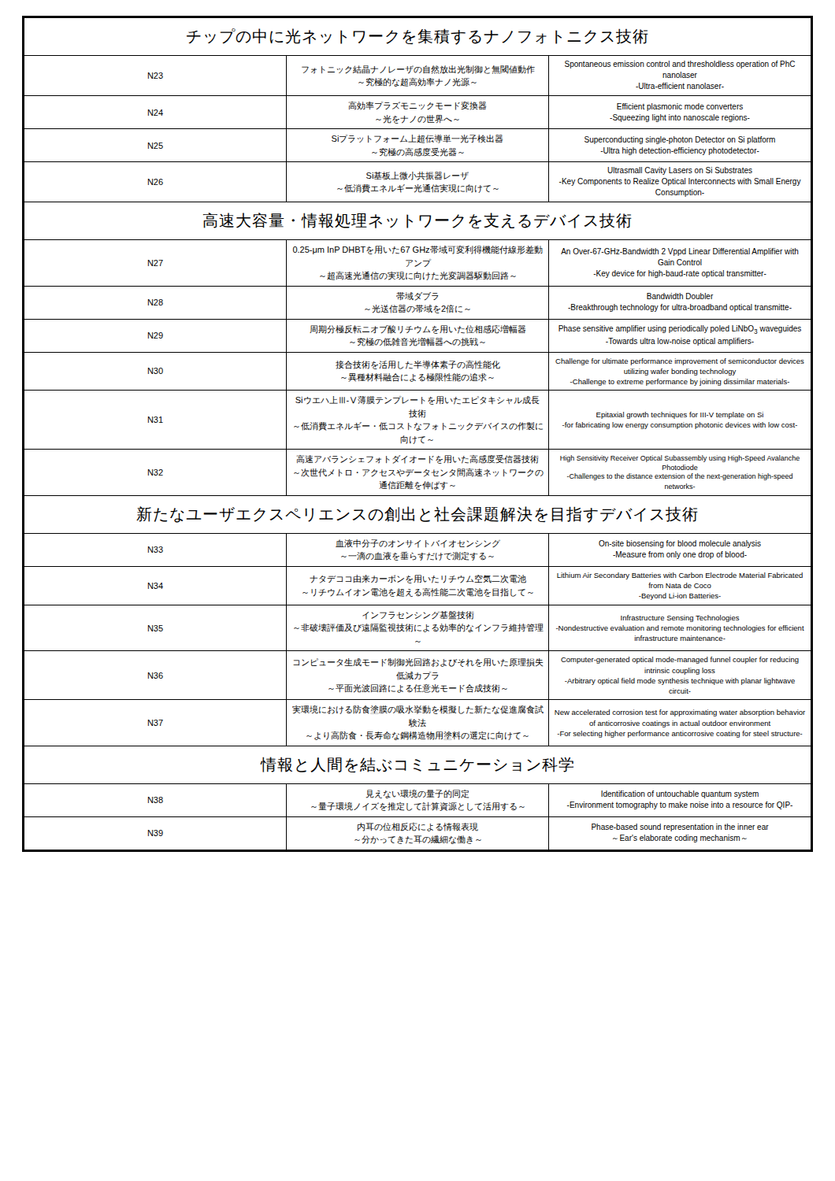| チップの中に光ネットワークを集積するナノフォトニクス技術 |
| N23 | フォトニック結晶ナノレーザの自然放出光制御と無閾値動作 ～究極的な超高効率ナノ光源～ | Spontaneous emission control and thresholdless operation of PhC nanolaser -Ultra-efficient nanolaser- |
| N24 | 高効率プラズモニックモード変換器 ～光をナノの世界へ～ | Efficient plasmonic mode converters -Squeezing light into nanoscale regions- |
| N25 | Siプラットフォーム上超伝導単一光子検出器 ～究極の高感度受光器～ | Superconducting single-photon Detector on Si platform -Ultra high detection-efficiency photodetector- |
| N26 | Si基板上微小共振器レーザ ～低消費エネルギー光通信実現に向けて～ | Ultrasmall Cavity Lasers on Si Substrates -Key Components to Realize Optical Interconnects with Small Energy Consumption- |
| 高速大容量・情報処理ネットワークを支えるデバイス技術 |
| N27 | 0.25-μm InP DHBTを用いた67 GHz帯域可変利得機能付線形差動アンプ ～超高速光通信の実現に向けた光変調器駆動回路～ | An Over-67-GHz-Bandwidth 2 Vppd Linear Differential Amplifier with Gain Control -Key device for high-baud-rate optical transmitter- |
| N28 | 帯域ダブラ ～光送信器の帯域を2倍に～ | Bandwidth Doubler -Breakthrough technology for ultra-broadband optical transmitte- |
| N29 | 周期分極反転ニオブ酸リチウムを用いた位相感応増幅器 ～究極の低雑音光増幅器への挑戦～ | Phase sensitive amplifier using periodically poled LiNbO 3 waveguides -Towards ultra low-noise optical amplifiers- |
| N30 | 接合技術を活用した半導体素子の高性能化 ～異種材料融合による極限性能の追求～ | Challenge for ultimate performance improvement of semiconductor devices utilizing wafer bonding technology -Challenge to extreme performance by joining dissimilar materials- |
| N31 | Siウエハ上Ⅲ-Ⅴ薄膜テンプレートを用いたエピタキシャル成長技術 ～低消費エネルギー・低コストなフォトニックデバイスの作製に向けて～ | Epitaxial growth techniques for III-V template on Si -for fabricating low energy consumption photonic devices with low cost- |
| N32 | 高速アバランシェフォトダイオードを用いた高感度受信器技術 ～次世代メトロ・アクセスやデータセンタ間高速ネットワークの通信距離を伸ばす～ | High Sensitivity Receiver Optical Subassembly using High-Speed Avalanche Photodiode -Challenges to the distance extension of the next-generation high-speed networks- |
| 新たなユーザエクスペリエンスの創出と社会課題解決を目指すデバイス技術 |
| N33 | 血液中分子のオンサイトバイオセンシング ～一滴の血液を垂らすだけで測定する～ | On-site biosensing for blood molecule analysis -Measure from only one drop of blood- |
| N34 | ナタデココ由来カーボンを用いたリチウム空気二次電池 ～リチウムイオン電池を超える高性能二次電池を目指して～ | Lithium Air Secondary Batteries with Carbon Electrode Material Fabricated from Nata de Coco -Beyond Li-ion Batteries- |
| N35 | インフラセンシング基盤技術 ～非破壊評価及び遠隔監視技術による効率的なインフラ維持管理～ | Infrastructure Sensing Technologies -Nondestructive evaluation and remote monitoring technologies for efficient infrastructure maintenance- |
| N36 | コンピュータ生成モード制御光回路およびそれを用いた原理損失低減カプラ ～平面光波回路による任意光モード合成技術～ | Computer-generated optical mode-managed funnel coupler for reducing intrinsic coupling loss -Arbitrary optical field mode synthesis technique with planar lightwave circuit- |
| N37 | 実環境における防食塗膜の吸水挙動を模擬した新たな促進腐食試験法 ～より高防食・長寿命な鋼構造物用塗料の選定に向けて～ | New accelerated corrosion test for approximating water absorption behavior of anticorrosive coatings in actual outdoor environment -For selecting higher performance anticorrosive coating for steel structure- |
| 情報と人間を結ぶコミュニケーション科学 |
| N38 | 見えない環境の量子的同定 ～量子環境ノイズを推定して計算資源として活用する～ | Identification of untouchable quantum system -Environment tomography to make noise into a resource for QIP- |
| N39 | 内耳の位相反応による情報表現 ～分かってきた耳の繊細な働き～ | Phase-based sound representation in the inner ear ～Ear's elaborate coding mechanism～ |